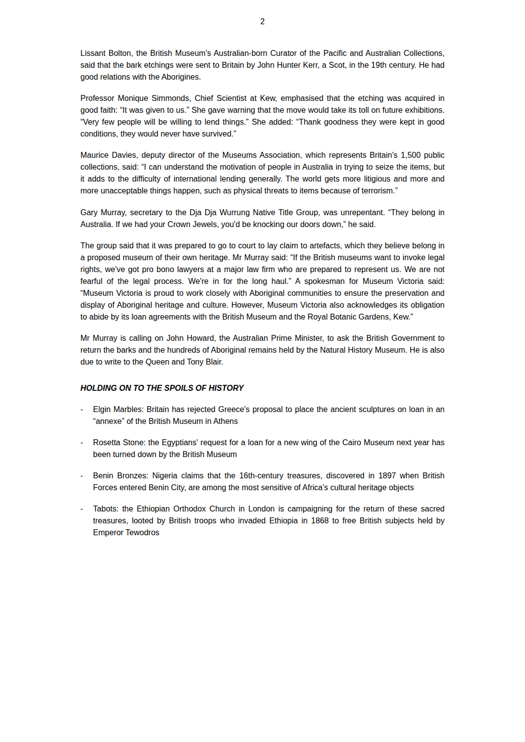2
Lissant Bolton, the British Museum's Australian-born Curator of the Pacific and Australian Collections, said that the bark etchings were sent to Britain by John Hunter Kerr, a Scot, in the 19th century. He had good relations with the Aborigines.
Professor Monique Simmonds, Chief Scientist at Kew, emphasised that the etching was acquired in good faith: “It was given to us.” She gave warning that the move would take its toll on future exhibitions. “Very few people will be willing to lend things.” She added: “Thank goodness they were kept in good conditions, they would never have survived.”
Maurice Davies, deputy director of the Museums Association, which represents Britain's 1,500 public collections, said: “I can understand the motivation of people in Australia in trying to seize the items, but it adds to the difficulty of international lending generally. The world gets more litigious and more and more unacceptable things happen, such as physical threats to items because of terrorism.”
Gary Murray, secretary to the Dja Dja Wurrung Native Title Group, was unrepentant. “They belong in Australia. If we had your Crown Jewels, you'd be knocking our doors down,” he said.
The group said that it was prepared to go to court to lay claim to artefacts, which they believe belong in a proposed museum of their own heritage. Mr Murray said: “If the British museums want to invoke legal rights, we've got pro bono lawyers at a major law firm who are prepared to represent us. We are not fearful of the legal process. We're in for the long haul.” A spokesman for Museum Victoria said: “Museum Victoria is proud to work closely with Aboriginal communities to ensure the preservation and display of Aboriginal heritage and culture. However, Museum Victoria also acknowledges its obligation to abide by its loan agreements with the British Museum and the Royal Botanic Gardens, Kew.”
Mr Murray is calling on John Howard, the Australian Prime Minister, to ask the British Government to return the barks and the hundreds of Aboriginal remains held by the Natural History Museum. He is also due to write to the Queen and Tony Blair.
HOLDING ON TO THE SPOILS OF HISTORY
Elgin Marbles: Britain has rejected Greece's proposal to place the ancient sculptures on loan in an “annexe” of the British Museum in Athens
Rosetta Stone: the Egyptians' request for a loan for a new wing of the Cairo Museum next year has been turned down by the British Museum
Benin Bronzes: Nigeria claims that the 16th-century treasures, discovered in 1897 when British Forces entered Benin City, are among the most sensitive of Africa's cultural heritage objects
Tabots: the Ethiopian Orthodox Church in London is campaigning for the return of these sacred treasures, looted by British troops who invaded Ethiopia in 1868 to free British subjects held by Emperor Tewodros